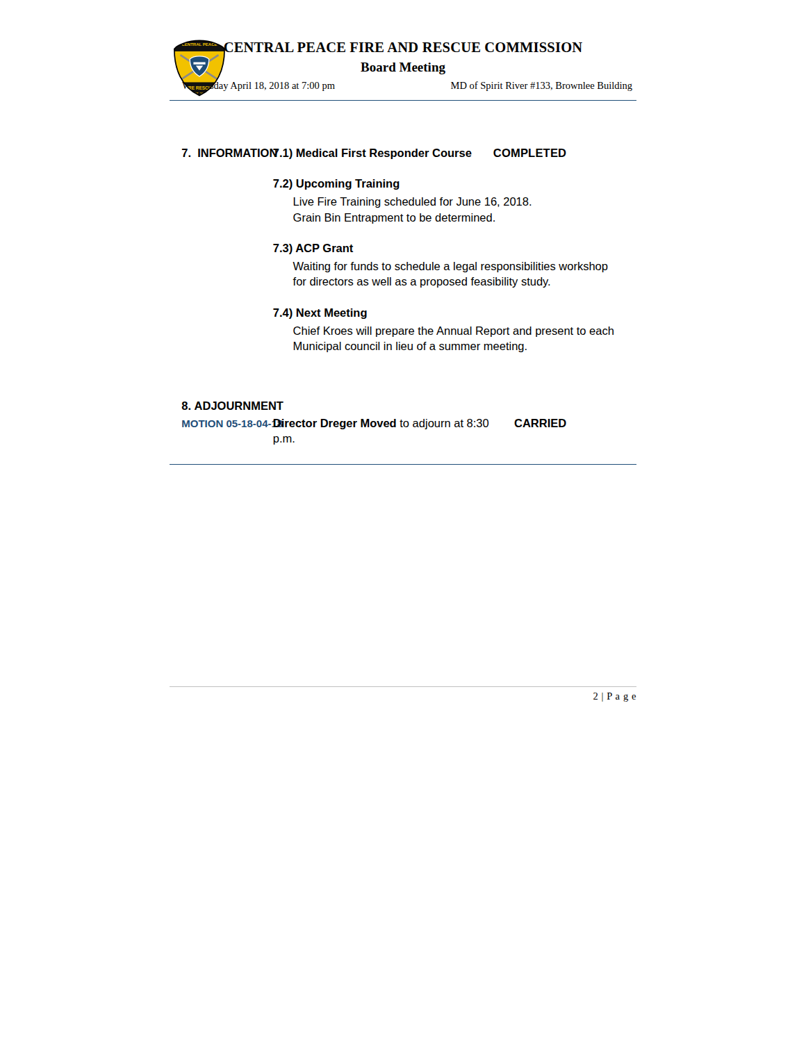CENTRAL PEACE FIRE RESCUE EST. 2016
CENTRAL PEACE FIRE AND RESCUE COMMISSION
Board Meeting
Wednesday April 18, 2018 at 7:00 pm MD of Spirit River #133, Brownlee Building
7. INFORMATION
7.1) Medical First Responder Course COMPLETED
7.2) Upcoming Training
Live Fire Training scheduled for June 16, 2018.
Grain Bin Entrapment to be determined.
7.3) ACP Grant
Waiting for funds to schedule a legal responsibilities workshop
for directors as well as a proposed feasibility study.
7.4) Next Meeting
Chief Kroes will prepare the Annual Report and present to each
Municipal council in lieu of a summer meeting.
8. ADJOURNMENT
MOTION 05-18-04-18
Director Dreger Moved to adjourn at 8:30 p.m. CARRIED
2 | P a g e